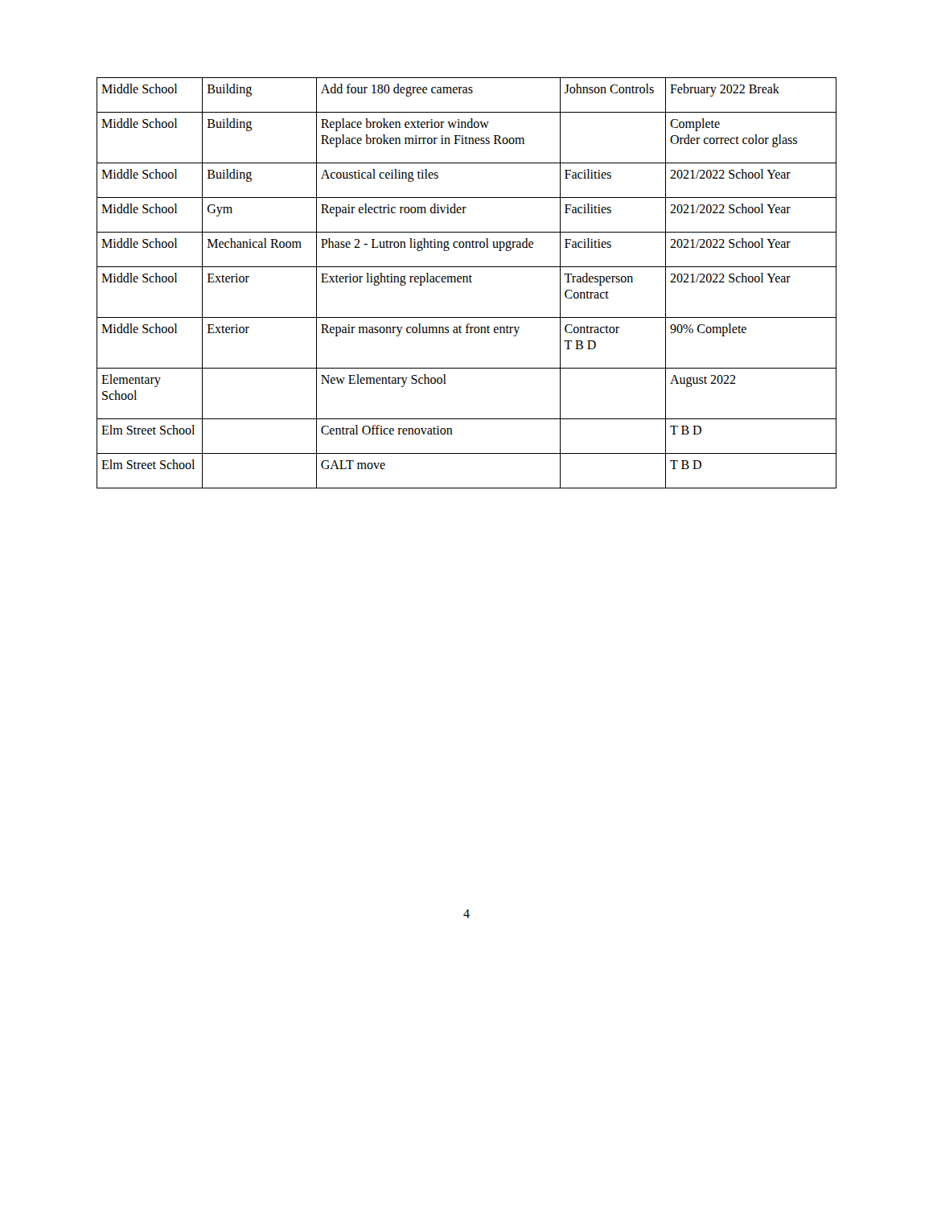| Middle School | Building | Add four 180 degree cameras | Johnson Controls | February 2022 Break |
| Middle School | Building | Replace broken exterior window Replace broken mirror in Fitness Room | | Complete Order correct color glass |
| Middle School | Building | Acoustical ceiling tiles | Facilities | 2021/2022 School Year |
| Middle School | Gym | Repair electric room divider | Facilities | 2021/2022 School Year |
| Middle School | Mechanical Room | Phase 2 - Lutron lighting control upgrade | Facilities | 2021/2022 School Year |
| Middle School | Exterior | Exterior lighting replacement | Tradesperson Contract | 2021/2022 School Year |
| Middle School | Exterior | Repair masonry columns at front entry | Contractor T B D | 90% Complete |
| Elementary School | | New Elementary School | | August 2022 |
| Elm Street School | | Central Office renovation | | T B D |
| Elm Street School | | GALT move | | T B D |
4